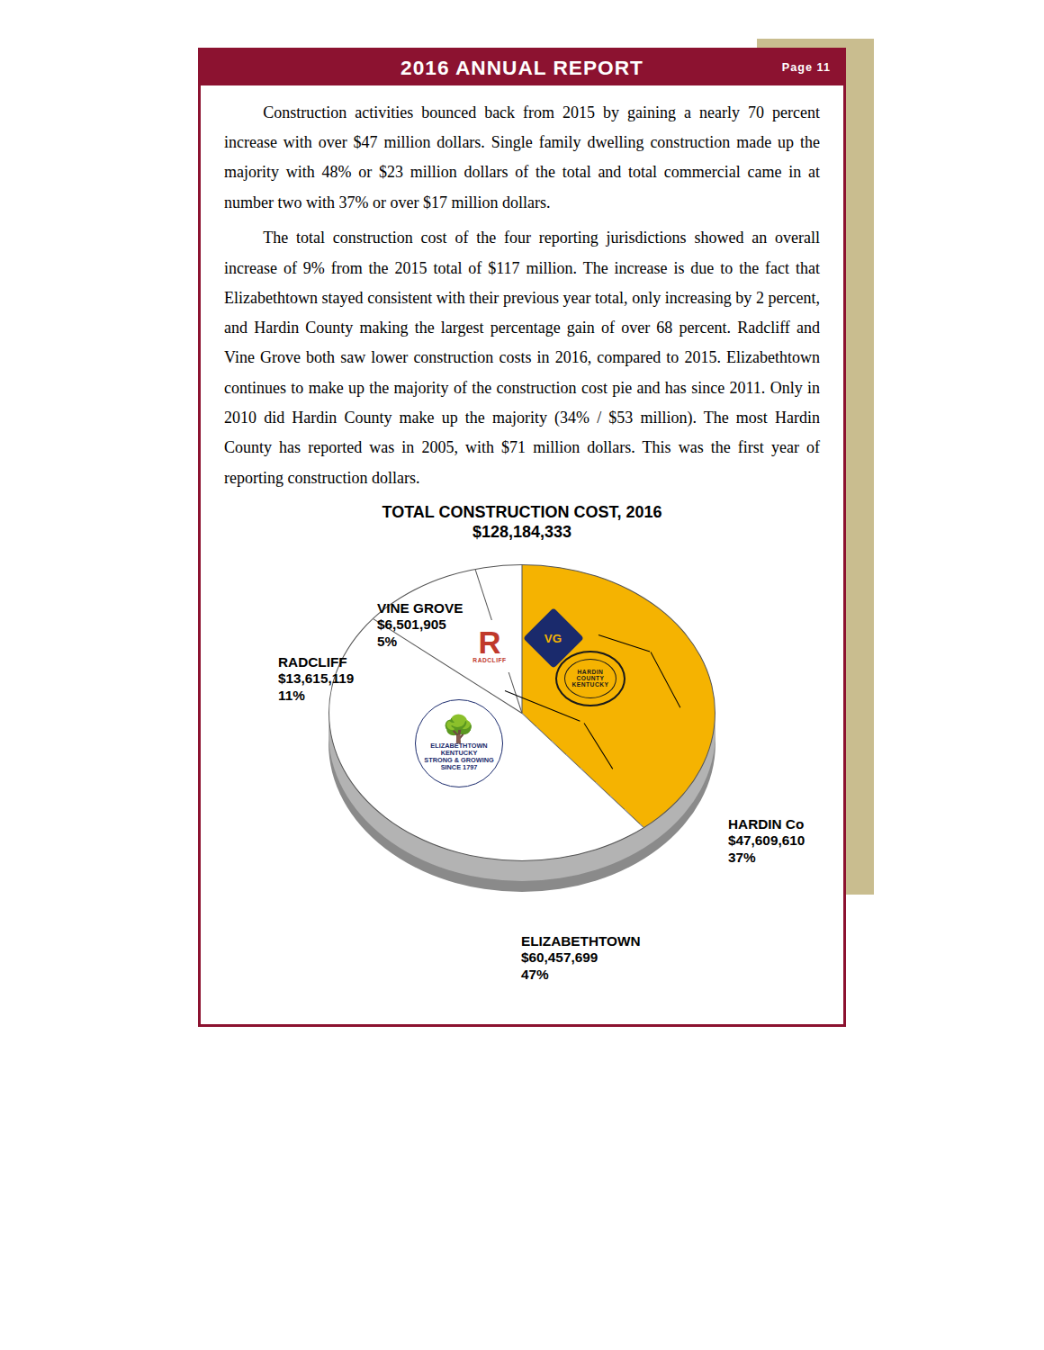2016 ANNUAL REPORT
Page 11
Construction activities bounced back from 2015 by gaining a nearly 70 percent increase with over $47 million dollars. Single family dwelling construction made up the majority with 48% or $23 million dollars of the total and total commercial came in at number two with 37% or over $17 million dollars.
The total construction cost of the four reporting jurisdictions showed an overall increase of 9% from the 2015 total of $117 million. The increase is due to the fact that Elizabethtown stayed consistent with their previous year total, only increasing by 2 percent, and Hardin County making the largest percentage gain of over 68 percent. Radcliff and Vine Grove both saw lower construction costs in 2016, compared to 2015. Elizabethtown continues to make up the majority of the construction cost pie and has since 2011. Only in 2010 did Hardin County make up the majority (34% / $53 million). The most Hardin County has reported was in 2005, with $71 million dollars. This was the first year of reporting construction dollars.
TOTAL CONSTRUCTION COST, 2016
$128,184,333
HARDIN
COUNTY
KENTUCKY
🌳
ELIZABETHTOWN
KENTUCKY
STRONG & GROWING
SINCE 1797
R
RADCLIFF
VG
VINE GROVE
$6,501,905
5%
RADCLIFF
$13,615,119
11%
HARDIN Co
$47,609,610
37%
ELIZABETHTOWN
$60,457,699
47%